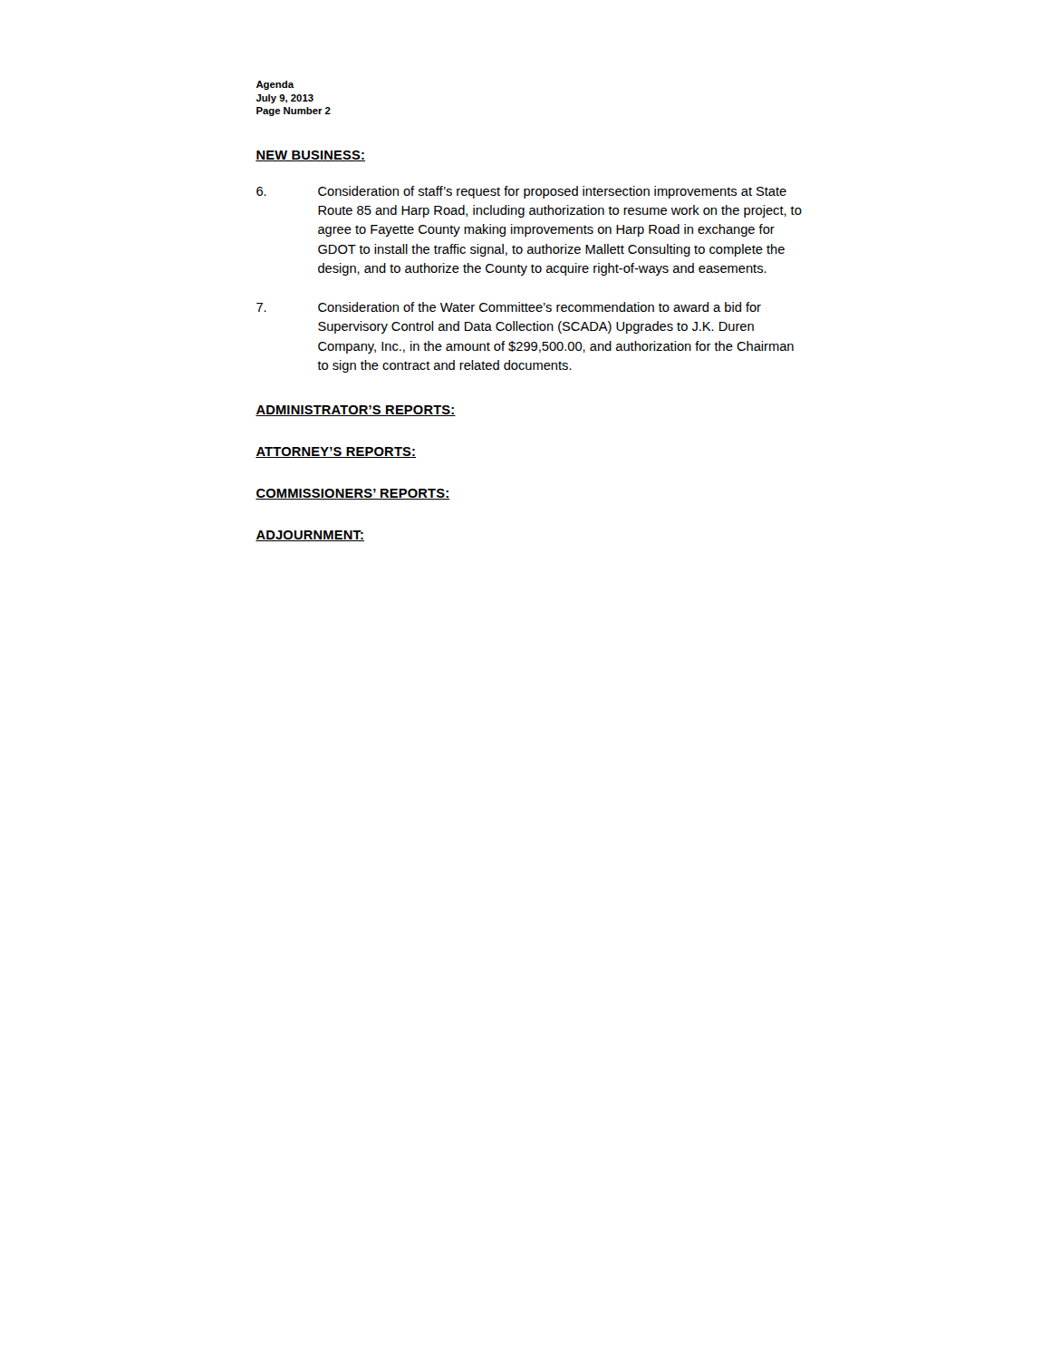Agenda
July 9, 2013
Page Number 2
NEW BUSINESS:
6.
Consideration of staff’s request for proposed intersection improvements at State Route 85 and Harp Road, including authorization to resume work on the project, to agree to Fayette County making improvements on Harp Road in exchange for GDOT to install the traffic signal, to authorize Mallett Consulting to complete the design, and to authorize the County to acquire right-of-ways and easements.
7.
Consideration of the Water Committee’s recommendation to award a bid for Supervisory Control and Data Collection (SCADA) Upgrades to J.K. Duren Company, Inc., in the amount of $299,500.00, and authorization for the Chairman to sign the contract and related documents.
ADMINISTRATOR’S REPORTS:
ATTORNEY’S REPORTS:
COMMISSIONERS’ REPORTS:
ADJOURNMENT: